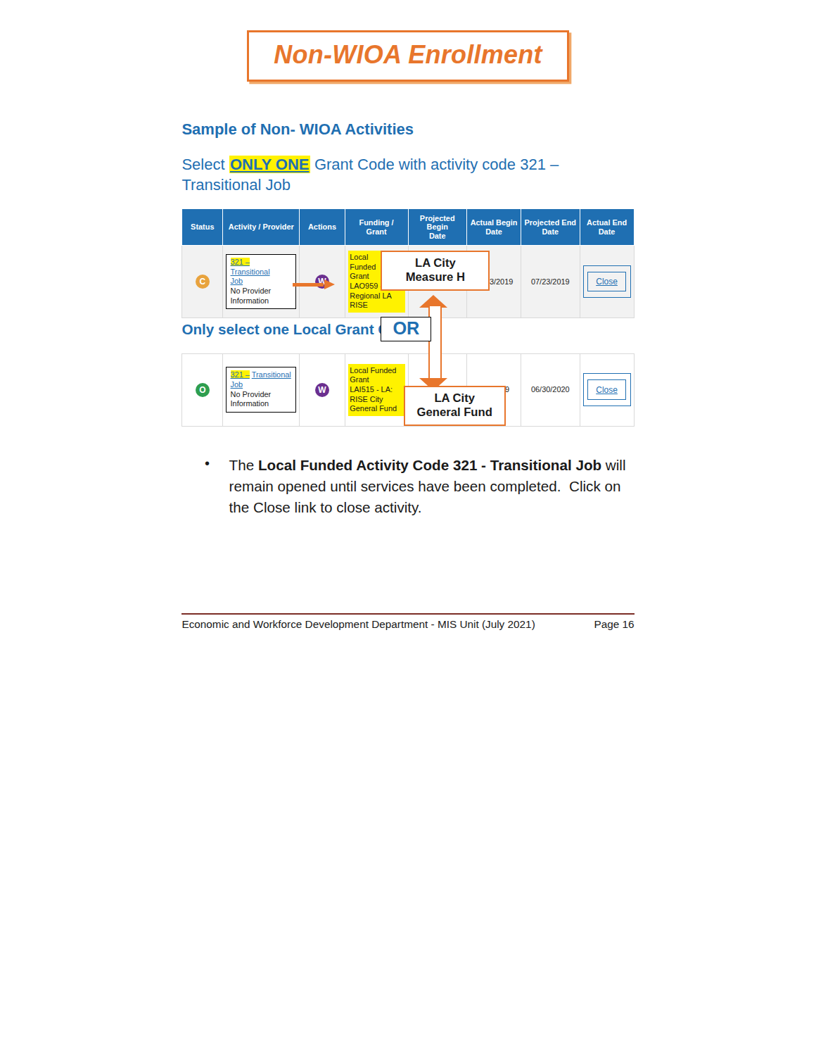Non-WIOA Enrollment
Sample of Non- WIOA Activities
Select ONLY ONE Grant Code with activity code 321 – Transitional Job
| Status | Activity / Provider | Actions | Funding / Grant | Projected Begin Date | Actual Begin Date | Projected End Date | Actual End Date |
| --- | --- | --- | --- | --- | --- | --- | --- |
| C | 321 – Transitional Job No Provider Information | W | Local Funded Grant LAO959 - Regional LA RISE | 07/23/2019 | 07/23/2019 | 07/23/2019 | Close |
Only select one Local Grant Code
OR
| O | 321 – Transitional Job No Provider Information | W | Local Funded Grant LAI515 - LA: RISE City General Fund | 09/06/20… | …6/2019 | 06/30/2020 | Close |
LA City
Measure H
LA City
General Fund
The Local Funded Activity Code 321 - Transitional Job will remain opened until services have been completed. Click on the Close link to close activity.
Economic and Workforce Development Department - MIS Unit (July 2021)
Page 16